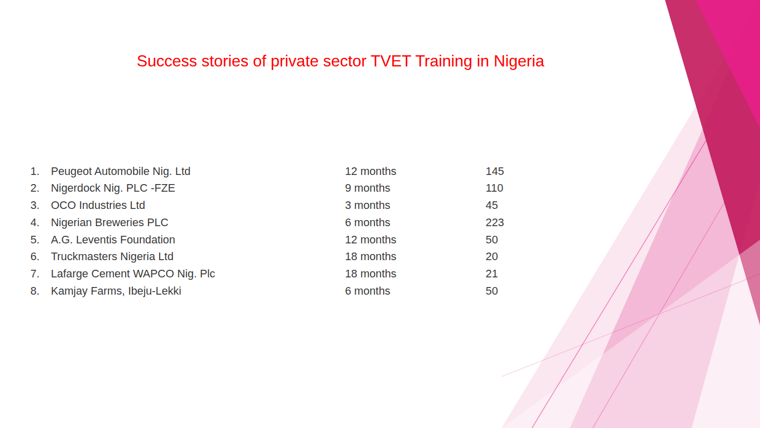Success stories of private sector TVET Training in Nigeria
| 1. | Peugeot Automobile Nig. Ltd | 12 months | 145 |
| 2. | Nigerdock Nig. PLC -FZE | 9 months | 110 |
| 3. | OCO Industries Ltd | 3 months | 45 |
| 4. | Nigerian Breweries PLC | 6 months | 223 |
| 5. | A.G. Leventis Foundation | 12 months | 50 |
| 6. | Truckmasters Nigeria Ltd | 18 months | 20 |
| 7. | Lafarge Cement WAPCO Nig. Plc | 18 months | 21 |
| 8. | Kamjay Farms, Ibeju-Lekki | 6 months | 50 |